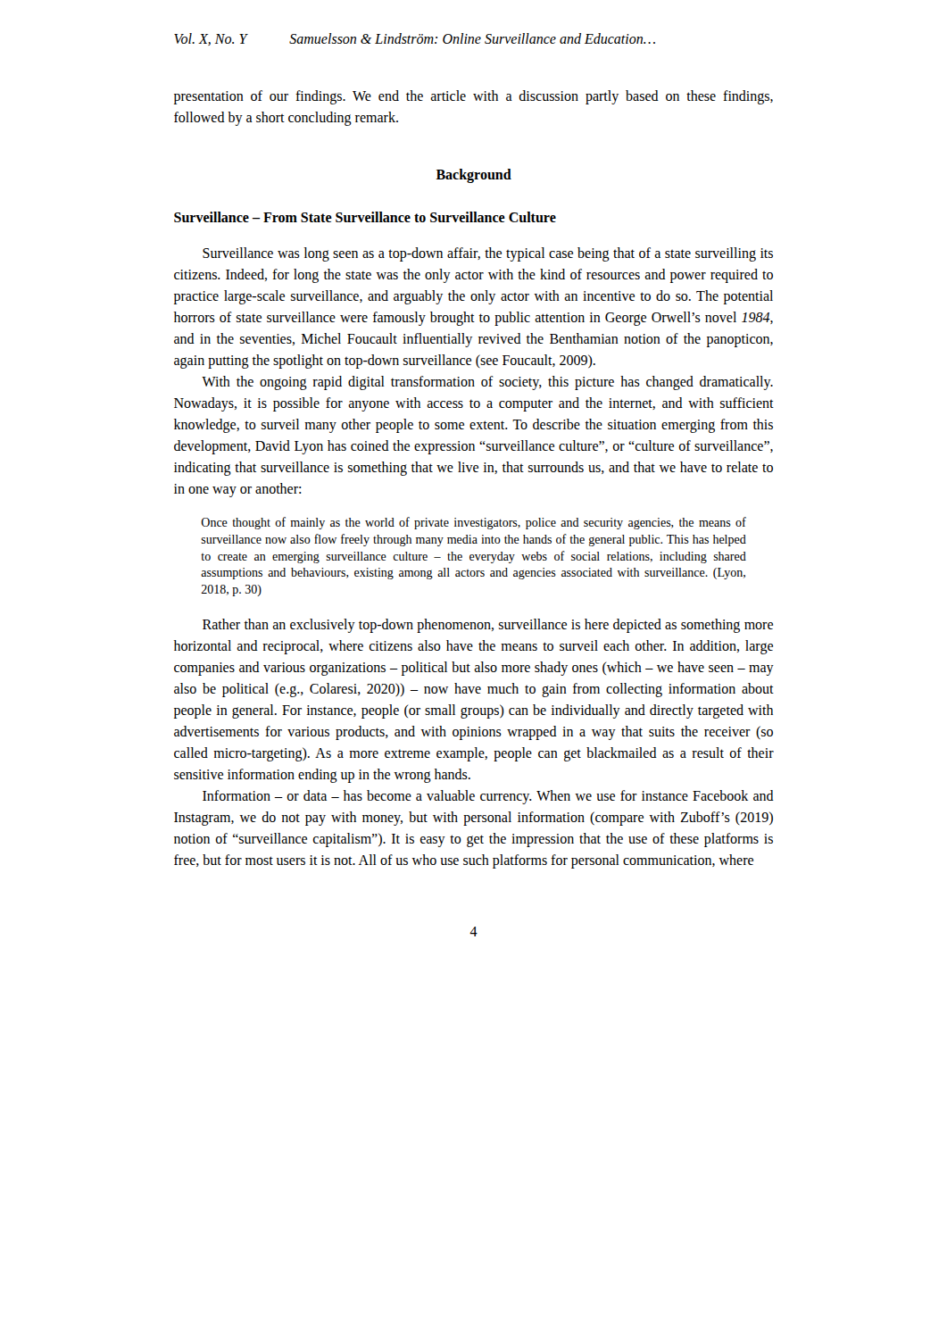Vol. X, No. Y Samuelsson & Lindström: Online Surveillance and Education…
presentation of our findings. We end the article with a discussion partly based on these findings, followed by a short concluding remark.
Background
Surveillance – From State Surveillance to Surveillance Culture
Surveillance was long seen as a top-down affair, the typical case being that of a state surveilling its citizens. Indeed, for long the state was the only actor with the kind of resources and power required to practice large-scale surveillance, and arguably the only actor with an incentive to do so. The potential horrors of state surveillance were famously brought to public attention in George Orwell’s novel 1984, and in the seventies, Michel Foucault influentially revived the Benthamian notion of the panopticon, again putting the spotlight on top-down surveillance (see Foucault, 2009).
With the ongoing rapid digital transformation of society, this picture has changed dramatically. Nowadays, it is possible for anyone with access to a computer and the internet, and with sufficient knowledge, to surveil many other people to some extent. To describe the situation emerging from this development, David Lyon has coined the expression “surveillance culture”, or “culture of surveillance”, indicating that surveillance is something that we live in, that surrounds us, and that we have to relate to in one way or another:
Once thought of mainly as the world of private investigators, police and security agencies, the means of surveillance now also flow freely through many media into the hands of the general public. This has helped to create an emerging surveillance culture – the everyday webs of social relations, including shared assumptions and behaviours, existing among all actors and agencies associated with surveillance. (Lyon, 2018, p. 30)
Rather than an exclusively top-down phenomenon, surveillance is here depicted as something more horizontal and reciprocal, where citizens also have the means to surveil each other. In addition, large companies and various organizations – political but also more shady ones (which – we have seen – may also be political (e.g., Colaresi, 2020)) – now have much to gain from collecting information about people in general. For instance, people (or small groups) can be individually and directly targeted with advertisements for various products, and with opinions wrapped in a way that suits the receiver (so called micro-targeting). As a more extreme example, people can get blackmailed as a result of their sensitive information ending up in the wrong hands.
Information – or data – has become a valuable currency. When we use for instance Facebook and Instagram, we do not pay with money, but with personal information (compare with Zuboff’s (2019) notion of “surveillance capitalism”). It is easy to get the impression that the use of these platforms is free, but for most users it is not. All of us who use such platforms for personal communication, where
4